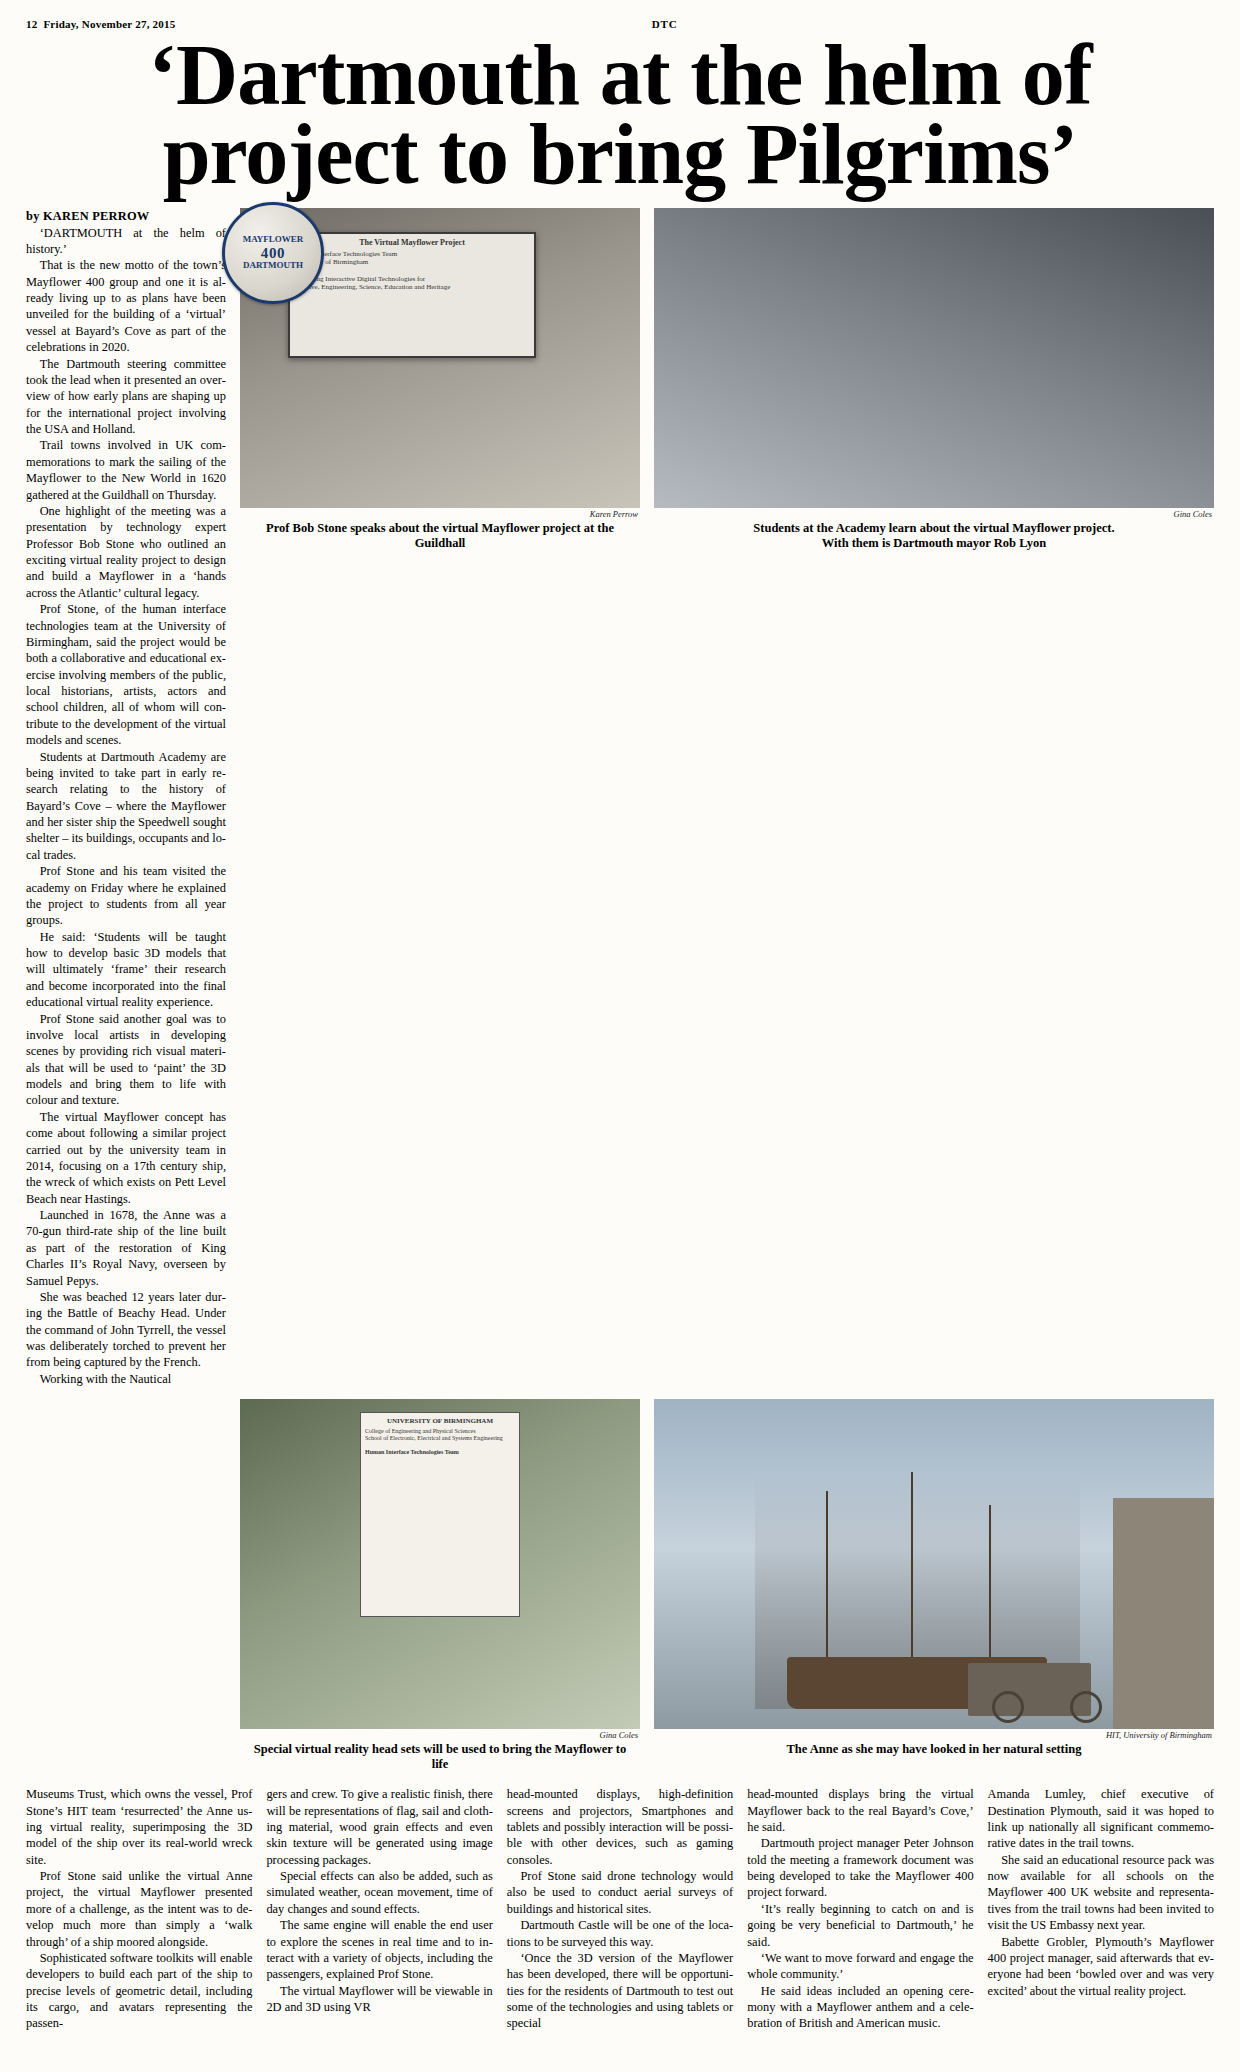12 Friday, November 27, 2015
DTC
‘Dartmouth at the helm of project to bring Pilgrims’
by KAREN PERROW
‘DARTMOUTH at the helm of history.’
That is the new motto of the town’s Mayflower 400 group and one it is already living up to as plans have been unveiled for the building of a ‘virtual’ vessel at Bayard’s Cove as part of the celebrations in 2020.
The Dartmouth steering committee took the lead when it presented an overview of how early plans are shaping up for the international project involving the USA and Holland.
Trail towns involved in UK commemorations to mark the sailing of the Mayflower to the New World in 1620 gathered at the Guildhall on Thursday.
One highlight of the meeting was a presentation by technology expert Professor Bob Stone who outlined an exciting virtual reality project to design and build a Mayflower in a ‘hands across the Atlantic’ cultural legacy.
Prof Stone, of the human interface technologies team at the University of Birmingham, said the project would be both a collaborative and educational exercise involving members of the public, local historians, artists, actors and school children, all of whom will contribute to the development of the virtual models and scenes.
Students at Dartmouth Academy are being invited to take part in early research relating to the history of Bayard’s Cove – where the Mayflower and her sister ship the Speedwell sought shelter – its buildings, occupants and local trades.
Prof Stone and his team visited the academy on Friday where he explained the project to students from all year groups.
He said: ‘Students will be taught how to develop basic 3D models that will ultimately ‘frame’ their research and become incorporated into the final educational virtual reality experience.
Prof Stone said another goal was to involve local artists in developing scenes by providing rich visual materials that will be used to ‘paint’ the 3D models and bring them to life with colour and texture.
The virtual Mayflower concept has come about following a similar project carried out by the university team in 2014, focusing on a 17th century ship, the wreck of which exists on Pett Level Beach near Hastings.
Launched in 1678, the Anne was a 70-gun third-rate ship of the line built as part of the restoration of King Charles II’s Royal Navy, overseen by Samuel Pepys.
She was beached 12 years later during the Battle of Beachy Head. Under the command of John Tyrrell, the vessel was deliberately torched to prevent her from being captured by the French.
Working with the Nautical
The Virtual Mayflower Project Human Interface Technologies Team
University of Birmingham
Exploiting Interactive Digital Technologies for
Creative, Engineering, Science, Education and Heritage
MAYFLOWER 400 DARTMOUTH
Karen Perrow
Prof Bob Stone speaks about the virtual Mayflower project at the Guildhall
Gina Coles
Students at the Academy learn about the virtual Mayflower project.
With them is Dartmouth mayor Rob Lyon
UNIVERSITY OF BIRMINGHAM College of Engineering and Physical Sciences
School of Electronic, Electrical and Systems Engineering
Human Interface Technologies Team
Gina Coles
Special virtual reality head sets will be used to bring the Mayflower to life
HIT, University of Birmingham
The Anne as she may have looked in her natural setting
Museums Trust, which owns the vessel, Prof Stone’s HIT team ‘resurrected’ the Anne using virtual reality, superimposing the 3D model of the ship over its real-world wreck site.
Prof Stone said unlike the virtual Anne project, the virtual Mayflower presented more of a challenge, as the intent was to develop much more than simply a ‘walk through’ of a ship moored alongside.
Sophisticated software toolkits will enable developers to build each part of the ship to precise levels of geometric detail, including its cargo, and avatars representing the passen-
gers and crew. To give a realistic finish, there will be representations of flag, sail and clothing material, wood grain effects and even skin texture will be generated using image processing packages.
Special effects can also be added, such as simulated weather, ocean movement, time of day changes and sound effects.
The same engine will enable the end user to explore the scenes in real time and to interact with a variety of objects, including the passengers, explained Prof Stone.
The virtual Mayflower will be viewable in 2D and 3D using VR
head-mounted displays, high-definition screens and projectors, Smartphones and tablets and possibly interaction will be possible with other devices, such as gaming consoles.
Prof Stone said drone technology would also be used to conduct aerial surveys of buildings and historical sites.
Dartmouth Castle will be one of the locations to be surveyed this way.
‘Once the 3D version of the Mayflower has been developed, there will be opportunities for the residents of Dartmouth to test out some of the technologies and using tablets or special
head-mounted displays bring the virtual Mayflower back to the real Bayard’s Cove,’ he said.
Dartmouth project manager Peter Johnson told the meeting a framework document was being developed to take the Mayflower 400 project forward.
‘It’s really beginning to catch on and is going be very beneficial to Dartmouth,’ he said.
‘We want to move forward and engage the whole community.’
He said ideas included an opening ceremony with a Mayflower anthem and a celebration of British and American music.
Amanda Lumley, chief executive of Destination Plymouth, said it was hoped to link up nationally all significant commemorative dates in the trail towns.
She said an educational resource pack was now available for all schools on the Mayflower 400 UK website and representatives from the trail towns had been invited to visit the US Embassy next year.
Babette Grobler, Plymouth’s Mayflower 400 project manager, said afterwards that everyone had been ‘bowled over and was very excited’ about the virtual reality project.